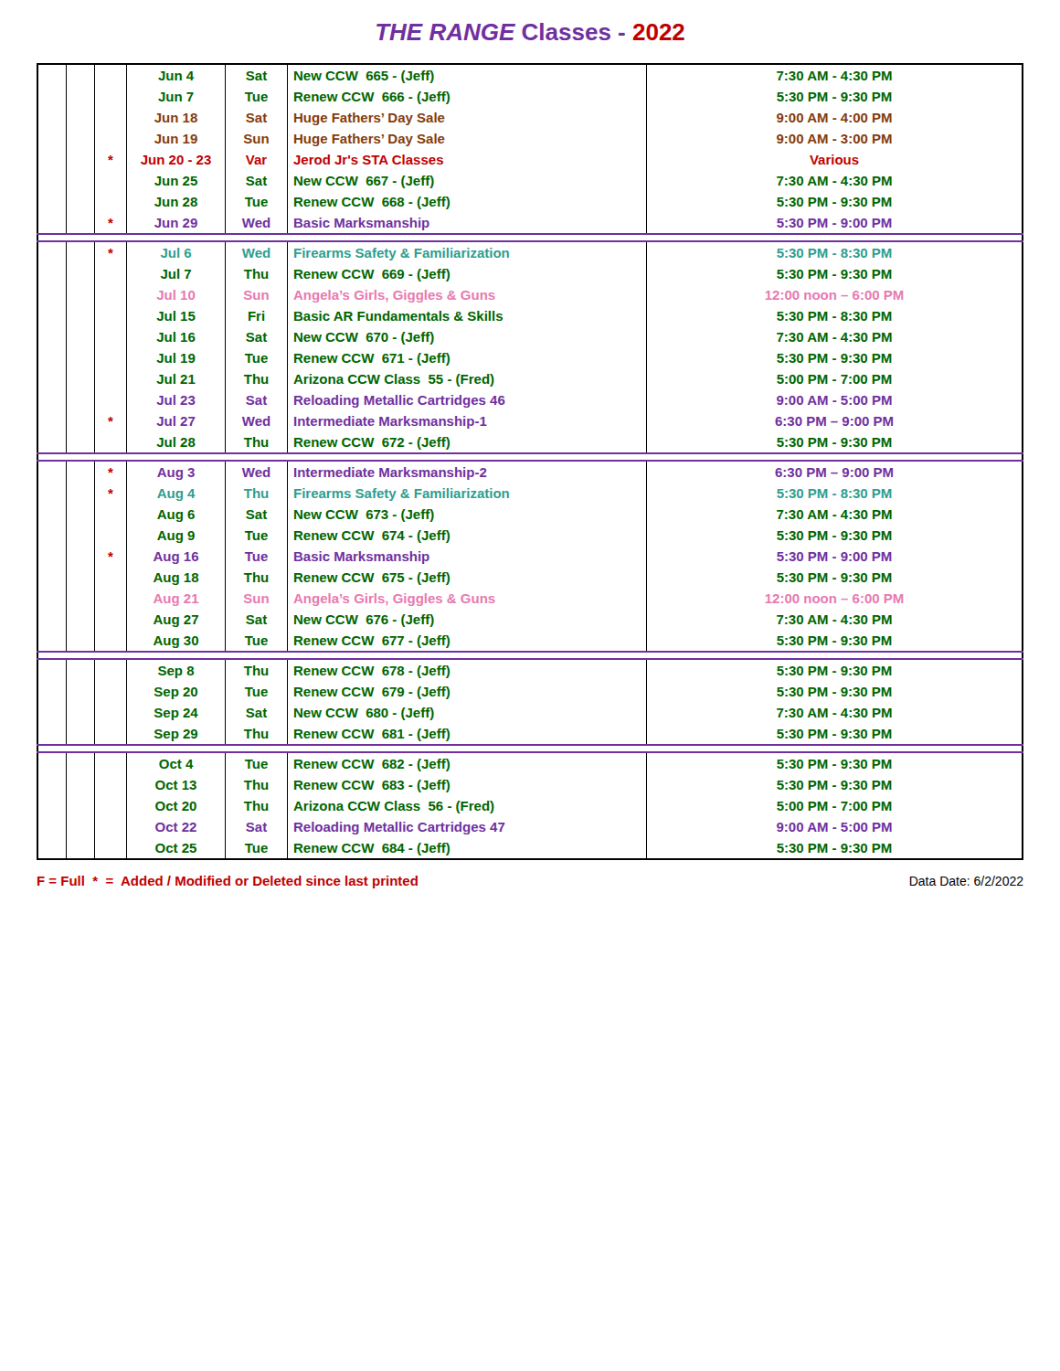THE RANGE Classes - 2022
| | | | Jun 4 | Sat | New CCW 665 - (Jeff) | 7:30 AM - 4:30 PM |
| | | | Jun 7 | Tue | Renew CCW 666 - (Jeff) | 5:30 PM - 9:30 PM |
| | | | Jun 18 | Sat | Huge Fathers’ Day Sale | 9:00 AM - 4:00 PM |
| | | | Jun 19 | Sun | Huge Fathers’ Day Sale | 9:00 AM - 3:00 PM |
| | | * | Jun 20 - 23 | Var | Jerod Jr's STA Classes | Various |
| | | | Jun 25 | Sat | New CCW 667 - (Jeff) | 7:30 AM - 4:30 PM |
| | | | Jun 28 | Tue | Renew CCW 668 - (Jeff) | 5:30 PM - 9:30 PM |
| | | * | Jun 29 | Wed | Basic Marksmanship | 5:30 PM - 9:00 PM |
| | | * | Jul 6 | Wed | Firearms Safety & Familiarization | 5:30 PM - 8:30 PM |
| | | | Jul 7 | Thu | Renew CCW 669 - (Jeff) | 5:30 PM - 9:30 PM |
| | | | Jul 10 | Sun | Angela’s Girls, Giggles & Guns | 12:00 noon – 6:00 PM |
| | | | Jul 15 | Fri | Basic AR Fundamentals & Skills | 5:30 PM - 8:30 PM |
| | | | Jul 16 | Sat | New CCW 670 - (Jeff) | 7:30 AM - 4:30 PM |
| | | | Jul 19 | Tue | Renew CCW 671 - (Jeff) | 5:30 PM - 9:30 PM |
| | | | Jul 21 | Thu | Arizona CCW Class 55 - (Fred) | 5:00 PM - 7:00 PM |
| | | | Jul 23 | Sat | Reloading Metallic Cartridges 46 | 9:00 AM - 5:00 PM |
| | | * | Jul 27 | Wed | Intermediate Marksmanship-1 | 6:30 PM – 9:00 PM |
| | | | Jul 28 | Thu | Renew CCW 672 - (Jeff) | 5:30 PM - 9:30 PM |
| | | * | Aug 3 | Wed | Intermediate Marksmanship-2 | 6:30 PM – 9:00 PM |
| | | * | Aug 4 | Thu | Firearms Safety & Familiarization | 5:30 PM - 8:30 PM |
| | | | Aug 6 | Sat | New CCW 673 - (Jeff) | 7:30 AM - 4:30 PM |
| | | | Aug 9 | Tue | Renew CCW 674 - (Jeff) | 5:30 PM - 9:30 PM |
| | | * | Aug 16 | Tue | Basic Marksmanship | 5:30 PM - 9:00 PM |
| | | | Aug 18 | Thu | Renew CCW 675 - (Jeff) | 5:30 PM - 9:30 PM |
| | | | Aug 21 | Sun | Angela’s Girls, Giggles & Guns | 12:00 noon – 6:00 PM |
| | | | Aug 27 | Sat | New CCW 676 - (Jeff) | 7:30 AM - 4:30 PM |
| | | | Aug 30 | Tue | Renew CCW 677 - (Jeff) | 5:30 PM - 9:30 PM |
| | | | Sep 8 | Thu | Renew CCW 678 - (Jeff) | 5:30 PM - 9:30 PM |
| | | | Sep 20 | Tue | Renew CCW 679 - (Jeff) | 5:30 PM - 9:30 PM |
| | | | Sep 24 | Sat | New CCW 680 - (Jeff) | 7:30 AM - 4:30 PM |
| | | | Sep 29 | Thu | Renew CCW 681 - (Jeff) | 5:30 PM - 9:30 PM |
| | | | Oct 4 | Tue | Renew CCW 682 - (Jeff) | 5:30 PM - 9:30 PM |
| | | | Oct 13 | Thu | Renew CCW 683 - (Jeff) | 5:30 PM - 9:30 PM |
| | | | Oct 20 | Thu | Arizona CCW Class 56 - (Fred) | 5:00 PM - 7:00 PM |
| | | | Oct 22 | Sat | Reloading Metallic Cartridges 47 | 9:00 AM - 5:00 PM |
| | | | Oct 25 | Tue | Renew CCW 684 - (Jeff) | 5:30 PM - 9:30 PM |
F = Full * = Added / Modified or Deleted since last printed
Data Date: 6/2/2022